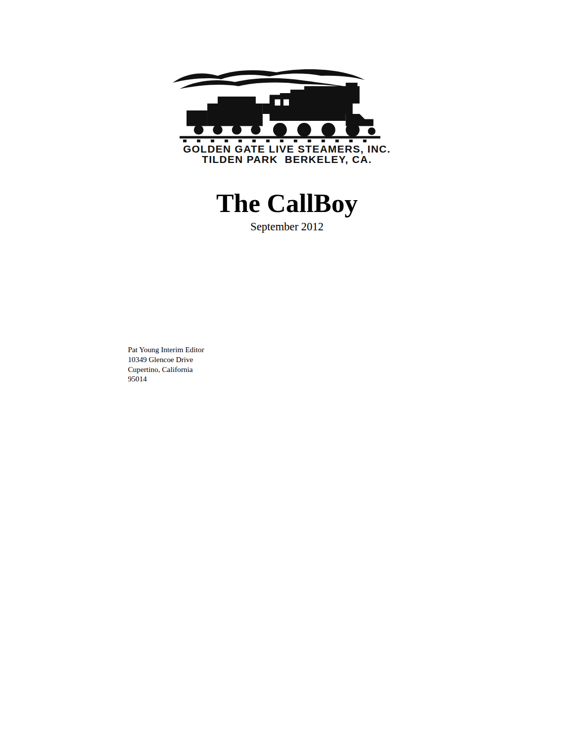GOLDEN GATE LIVE STEAMERS, INC. TILDEN PARK BERKELEY, CA.
The CallBoy
September 2012
Pat Young Interim Editor
10349 Glencoe Drive
Cupertino, California
95014